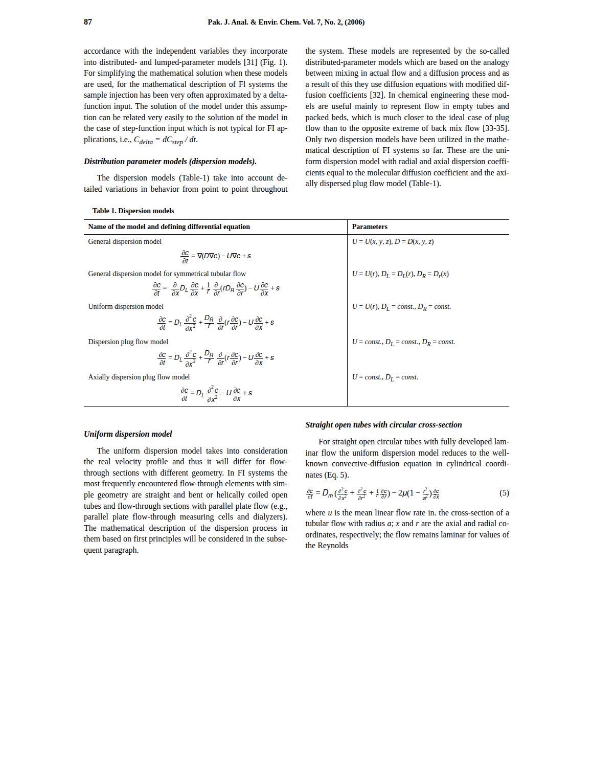87 Pak. J. Anal. & Envir. Chem. Vol. 7, No. 2, (2006)
accordance with the independent variables they incorporate into distributed- and lumped-parameter models [31] (Fig. 1). For simplifying the mathematical solution when these models are used, for the mathematical description of Fl systems the sample injection has been very often approximated by a delta-function input. The solution of the model under this assumption can be related very easily to the solution of the model in the case of step-function input which is not typical for FI applications, i.e., Cdelta = dCstep / dt.
Distribution parameter models (dispersion models).
The dispersion models (Table-1) take into account detailed variations in behavior from point to point throughout the system. These models are represented by the so-called distributed-parameter models which are based on the analogy between mixing in actual flow and a diffusion process and as a result of this they use diffusion equations with modified diffusion coefficients [32]. In chemical engineering these models are useful mainly to represent flow in empty tubes and packed beds, which is much closer to the ideal case of plug flow than to the opposite extreme of back mix flow [33-35]. Only two dispersion models have been utilized in the mathematical description of FI systems so far. These are the uniform dispersion model with radial and axial dispersion coefficients equal to the molecular diffusion coefficient and the axially dispersed plug flow model (Table-1).
Table 1. Dispersion models
| Name of the model and defining differential equation | Parameters |
| --- | --- |
| General dispersion model ∂ c ∂ t = ∇ ( D ∇ c ) − U ∇ c + s | U = U ( x , y , z ), D = D ( x , y , z ) |
| General dispersion model for symmetrical tubular flow ∂ c ∂ t = ∂ ∂ x D L ∂ c ∂ x + 1 r ∂ ∂ r ( r D R ∂ c ∂ r ) − U ∂ c ∂ x + s | U = U ( r ), D L = D L ( r ), D R = D r ( x ) |
| Uniform dispersion model ∂ c ∂ t = D L ∂ 2 c ∂ x 2 + D R r ∂ ∂ r ( r ∂ c ∂ r ) − U ∂ c ∂ x + s | U = U ( r ), D L = const. , D R = const. |
| Dispersion plug flow model ∂ c ∂ t = D L ∂ 2 c ∂ x 2 + D R r ∂ ∂ r ( r ∂ c ∂ r ) − U ∂ c ∂ x + s | U = const. , D L = const. , D R = const. |
| Axially dispersion plug flow model ∂ c ∂ t = D L ∂ 2 c ∂ x 2 − U ∂ c ∂ x + s | U = const. , D L = const. |
Uniform dispersion model
The uniform dispersion model takes into consideration the real velocity profile and thus it will differ for flow-through sections with different geometry. In FI systems the most frequently encountered flow-through elements with simple geometry are straight and bent or helically coiled open tubes and flow-through sections with parallel plate flow (e.g., parallel plate flow-through measuring cells and dialyzers). The mathematical description of the dispersion process in them based on first principles will be considered in the subsequent paragraph.
Straight open tubes with circular cross-section
For straight open circular tubes with fully developed laminar flow the uniform dispersion model reduces to the well-known convective-diffusion equation in cylindrical coordinates (Eq. 5).
(5) ∂c∂t = Dm ( ∂2c∂x2 + ∂2c∂r2 + 1r ∂c∂r ) − 2μ ( 1− r2a2 ) ∂c∂x
where u is the mean linear flow rate in. the cross-section of a tubular flow with radius a; x and r are the axial and radial coordinates, respectively; the flow remains laminar for values of the Reynolds